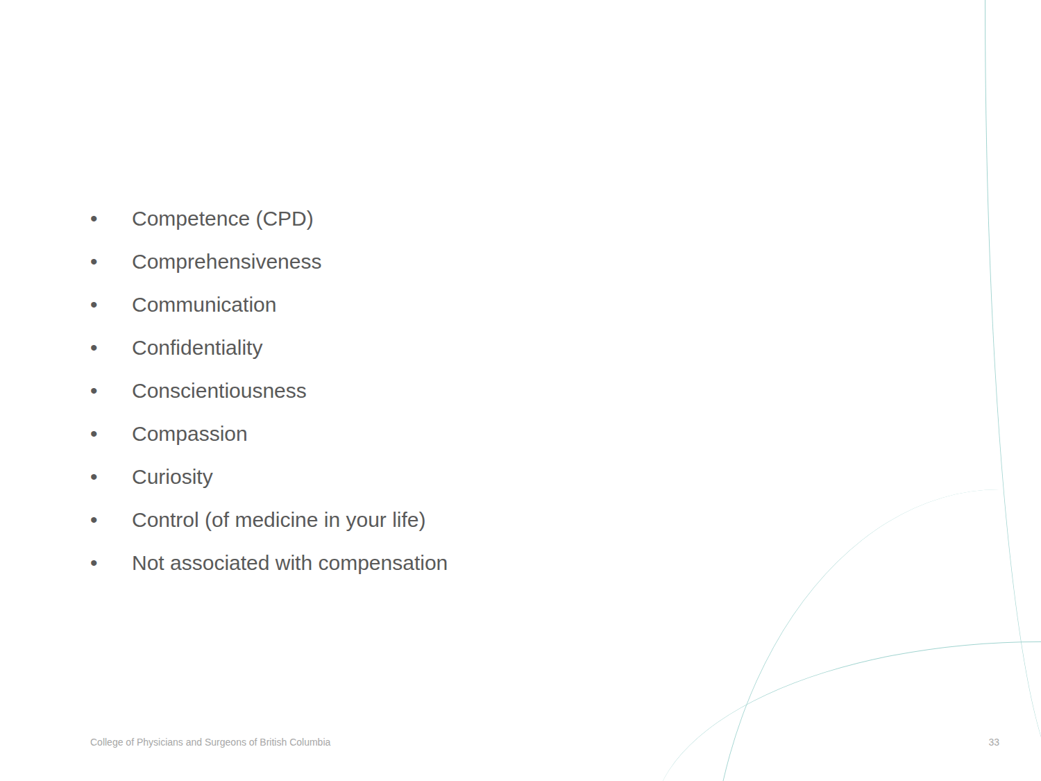Competence (CPD)
Comprehensiveness
Communication
Confidentiality
Conscientiousness
Compassion
Curiosity
Control (of medicine in your life)
Not associated with compensation
College of Physicians and Surgeons of British Columbia 33